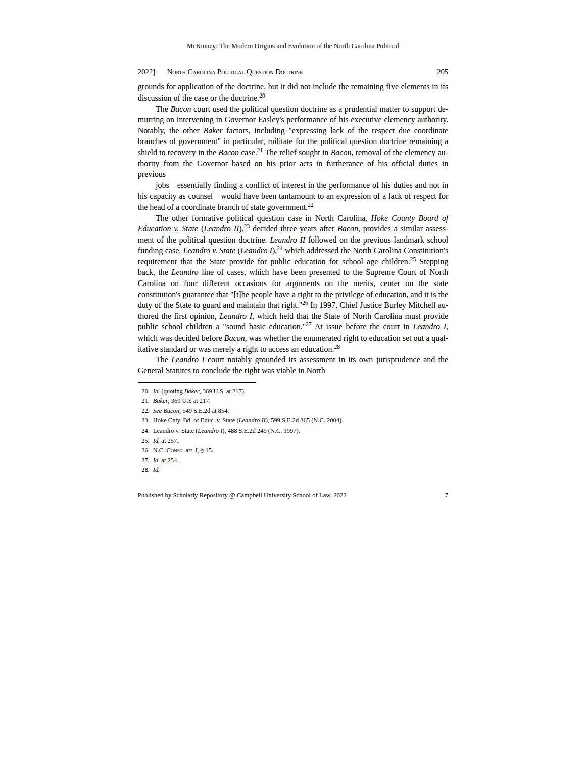McKinney: The Modern Origins and Evolution of the North Carolina Political
2022] North Carolina Political Question Doctrine 205
grounds for application of the doctrine, but it did not include the remaining five elements in its discussion of the case or the doctrine.20
The Bacon court used the political question doctrine as a prudential matter to support demurring on intervening in Governor Easley's performance of his executive clemency authority. Notably, the other Baker factors, including "expressing lack of the respect due coordinate branches of government" in particular, militate for the political question doctrine remaining a shield to recovery in the Bacon case.21 The relief sought in Bacon, removal of the clemency authority from the Governor based on his prior acts in furtherance of his official duties in previous
jobs—essentially finding a conflict of interest in the performance of his duties and not in his capacity as counsel—would have been tantamount to an expression of a lack of respect for the head of a coordinate branch of state government.22
The other formative political question case in North Carolina, Hoke County Board of Education v. State (Leandro II),23 decided three years after Bacon, provides a similar assessment of the political question doctrine. Leandro II followed on the previous landmark school funding case, Leandro v. State (Leandro I),24 which addressed the North Carolina Constitution's requirement that the State provide for public education for school age children.25 Stepping back, the Leandro line of cases, which have been presented to the Supreme Court of North Carolina on four different occasions for arguments on the merits, center on the state constitution's guarantee that "[t]he people have a right to the privilege of education, and it is the duty of the State to guard and maintain that right."26 In 1997, Chief Justice Burley Mitchell authored the first opinion, Leandro I, which held that the State of North Carolina must provide public school children a "sound basic education."27 At issue before the court in Leandro I, which was decided before Bacon, was whether the enumerated right to education set out a qualitative standard or was merely a right to access an education.28
The Leandro I court notably grounded its assessment in its own jurisprudence and the General Statutes to conclude the right was viable in North
20. Id. (quoting Baker, 369 U.S. at 217).
21. Baker, 369 U.S at 217.
22. See Bacon, 549 S.E.2d at 854.
23. Hoke Cnty. Bd. of Educ. v. State (Leandro II), 599 S.E.2d 365 (N.C. 2004).
24. Leandro v. State (Leandro I), 488 S.E.2d 249 (N.C. 1997).
25. Id. at 257.
26. N.C. Const. art. I, § 15.
27. Id. at 254.
28. Id.
Published by Scholarly Repository @ Campbell University School of Law, 2022 7